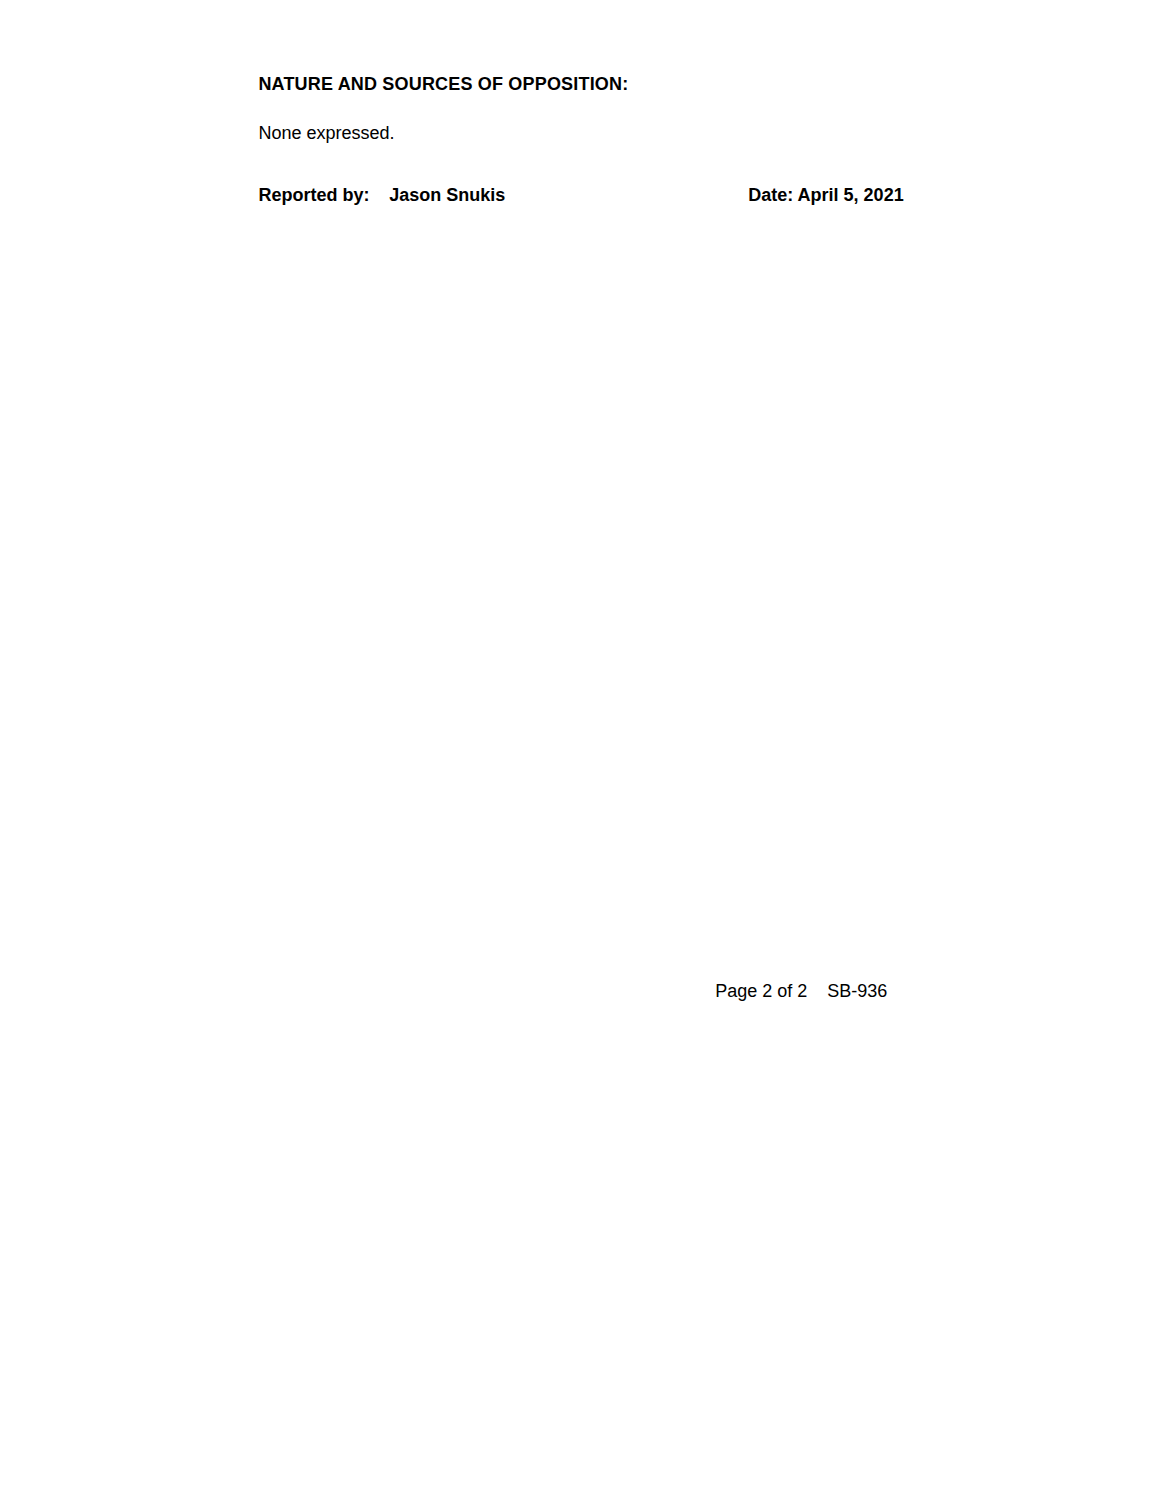NATURE AND SOURCES OF OPPOSITION:
None expressed.
Reported by: Jason Snukis Date: April 5, 2021
Page 2 of 2SB-936